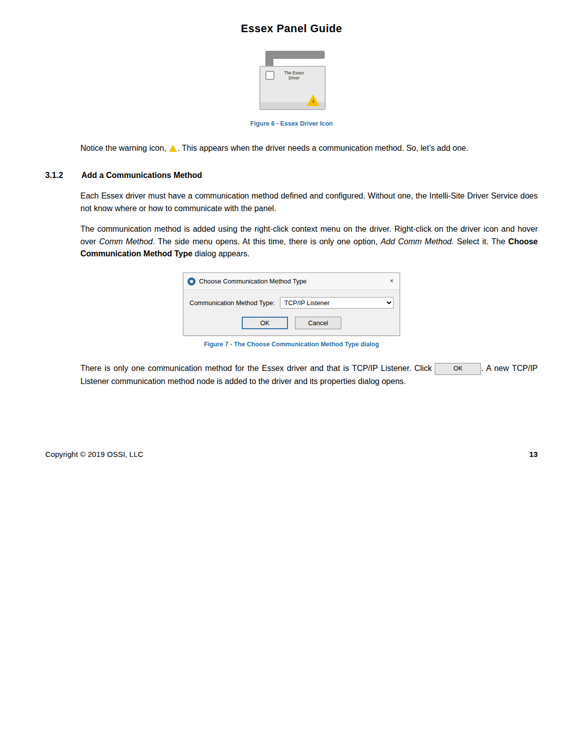Essex Panel Guide
The Essex
Driver
!
Figure 6 - Essex Driver Icon
Notice the warning icon, . This appears when the driver needs a communication method. So, let’s add one.
3.1.2 Add a Communications Method
Each Essex driver must have a communication method defined and configured. Without one, the Intelli-Site Driver Service does not know where or how to communicate with the panel.
The communication method is added using the right-click context menu on the driver. Right-click on the driver icon and hover over Comm Method. The side menu opens. At this time, there is only one option, Add Comm Method. Select it. The Choose Communication Method Type dialog appears.
Choose Communication Method Type
×
Communication Method Type: TCP/IP Listener
OK Cancel
Figure 7 - The Choose Communication Method Type dialog
There is only one communication method for the Essex driver and that is TCP/IP Listener. Click OK. A new TCP/IP Listener communication method node is added to the driver and its properties dialog opens.
Copyright © 2019 OSSI, LLC
13